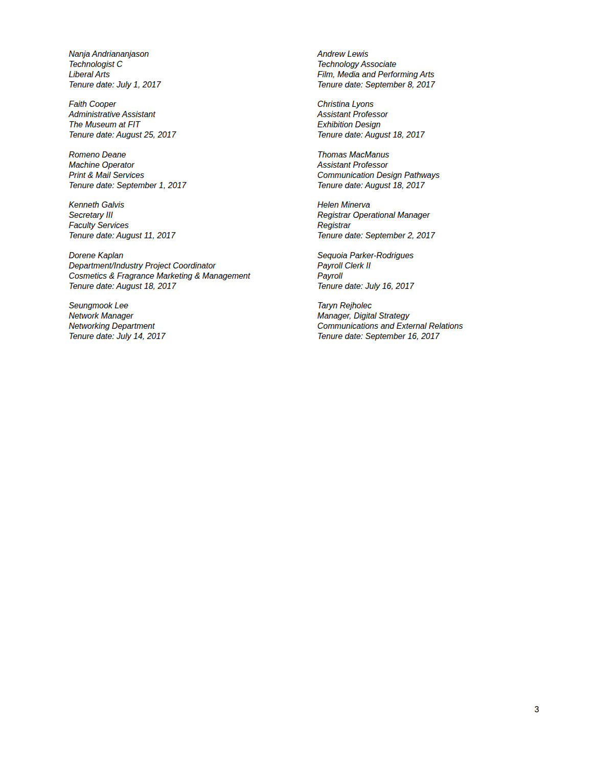Nanja Andriananjason
Technologist C
Liberal Arts
Tenure date: July 1, 2017
Faith Cooper
Administrative Assistant
The Museum at FIT
Tenure date: August 25, 2017
Romeno Deane
Machine Operator
Print & Mail Services
Tenure date: September 1, 2017
Kenneth Galvis
Secretary III
Faculty Services
Tenure date: August 11, 2017
Dorene Kaplan
Department/Industry Project Coordinator
Cosmetics & Fragrance Marketing & Management
Tenure date: August 18, 2017
Seungmook Lee
Network Manager
Networking Department
Tenure date: July 14, 2017
Andrew Lewis
Technology Associate
Film, Media and Performing Arts
Tenure date: September 8, 2017
Christina Lyons
Assistant Professor
Exhibition Design
Tenure date: August 18, 2017
Thomas MacManus
Assistant Professor
Communication Design Pathways
Tenure date: August 18, 2017
Helen Minerva
Registrar Operational Manager
Registrar
Tenure date: September 2, 2017
Sequoia Parker-Rodrigues
Payroll Clerk II
Payroll
Tenure date: July 16, 2017
Taryn Rejholec
Manager, Digital Strategy
Communications and External Relations
Tenure date: September 16, 2017
3